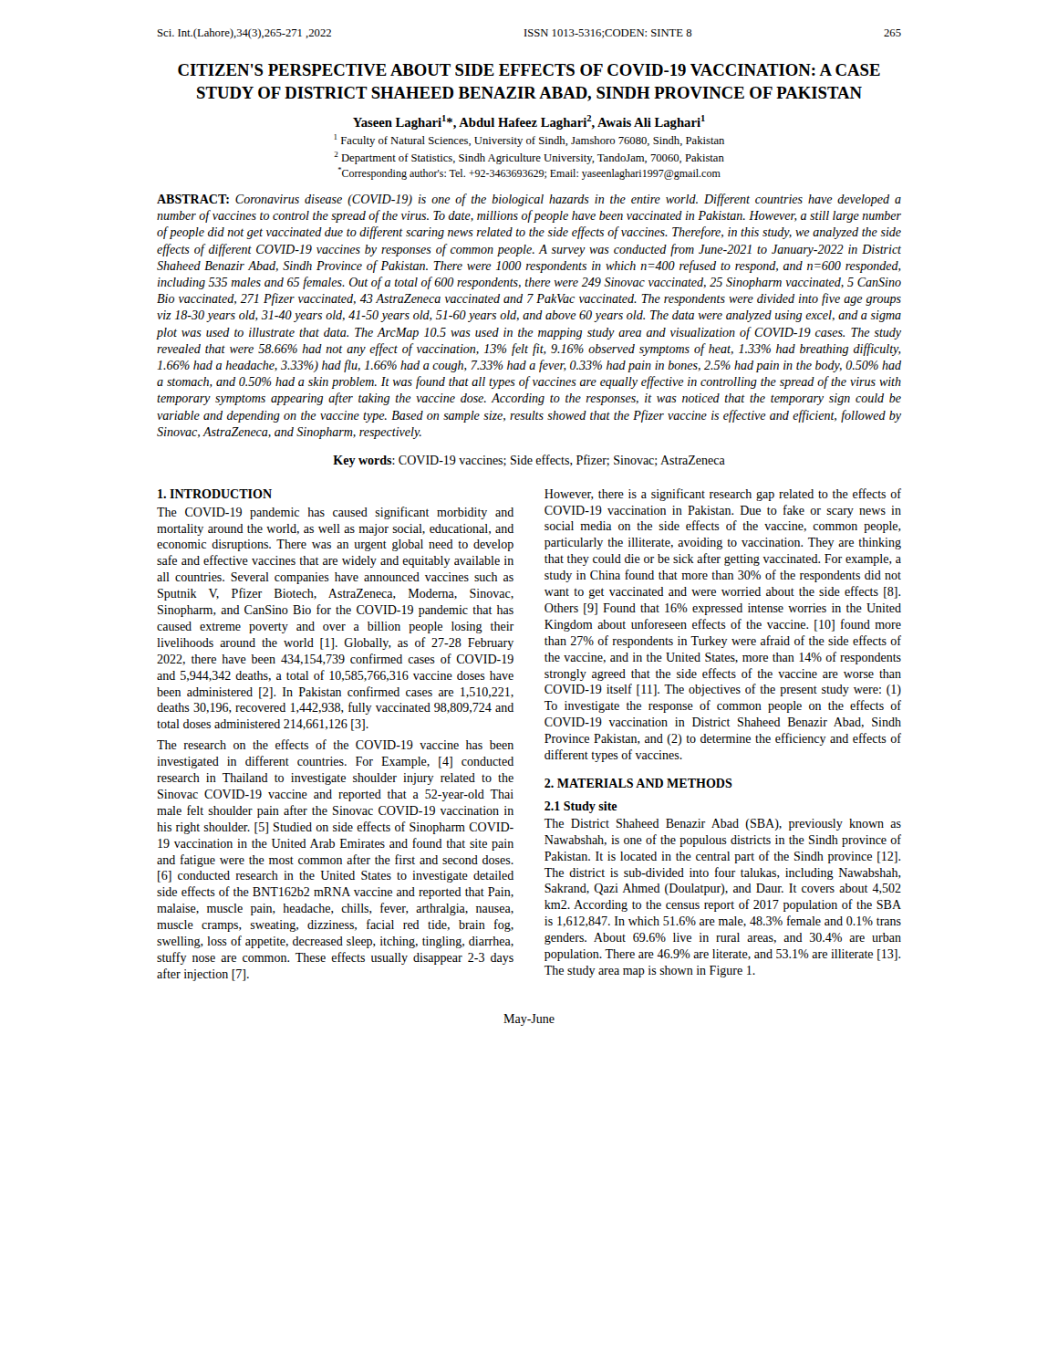Sci. Int.(Lahore),34(3),265-271 ,2022 ISSN 1013-5316;CODEN: SINTE 8 265
Citizen's Perspective About Side Effects of COVID-19 Vaccination: A Case Study of District Shaheed Benazir Abad, Sindh Province of Pakistan
Yaseen Laghari1*, Abdul Hafeez Laghari2, Awais Ali Laghari1
1 Faculty of Natural Sciences, University of Sindh, Jamshoro 76080, Sindh, Pakistan
2 Department of Statistics, Sindh Agriculture University, TandoJam, 70060, Pakistan
*Corresponding author's: Tel. +92-3463693629; Email: yaseenlaghari1997@gmail.com
Abstract: Coronavirus disease (COVID-19) is one of the biological hazards in the entire world. Different countries have developed a number of vaccines to control the spread of the virus. To date, millions of people have been vaccinated in Pakistan. However, a still large number of people did not get vaccinated due to different scaring news related to the side effects of vaccines. Therefore, in this study, we analyzed the side effects of different COVID-19 vaccines by responses of common people. A survey was conducted from June-2021 to January-2022 in District Shaheed Benazir Abad, Sindh Province of Pakistan. There were 1000 respondents in which n=400 refused to respond, and n=600 responded, including 535 males and 65 females. Out of a total of 600 respondents, there were 249 Sinovac vaccinated, 25 Sinopharm vaccinated, 5 CanSino Bio vaccinated, 271 Pfizer vaccinated, 43 AstraZeneca vaccinated and 7 PakVac vaccinated. The respondents were divided into five age groups viz 18-30 years old, 31-40 years old, 41-50 years old, 51-60 years old, and above 60 years old. The data were analyzed using excel, and a sigma plot was used to illustrate that data. The ArcMap 10.5 was used in the mapping study area and visualization of COVID-19 cases. The study revealed that were 58.66% had not any effect of vaccination, 13% felt fit, 9.16% observed symptoms of heat, 1.33% had breathing difficulty, 1.66% had a headache, 3.33%) had flu, 1.66% had a cough, 7.33% had a fever, 0.33% had pain in bones, 2.5% had pain in the body, 0.50% had a stomach, and 0.50% had a skin problem. It was found that all types of vaccines are equally effective in controlling the spread of the virus with temporary symptoms appearing after taking the vaccine dose. According to the responses, it was noticed that the temporary sign could be variable and depending on the vaccine type. Based on sample size, results showed that the Pfizer vaccine is effective and efficient, followed by Sinovac, AstraZeneca, and Sinopharm, respectively.
Key words: COVID-19 vaccines; Side effects, Pfizer; Sinovac; AstraZeneca
1. INTRODUCTION
The COVID-19 pandemic has caused significant morbidity and mortality around the world, as well as major social, educational, and economic disruptions. There was an urgent global need to develop safe and effective vaccines that are widely and equitably available in all countries. Several companies have announced vaccines such as Sputnik V, Pfizer Biotech, AstraZeneca, Moderna, Sinovac, Sinopharm, and CanSino Bio for the COVID-19 pandemic that has caused extreme poverty and over a billion people losing their livelihoods around the world [1]. Globally, as of 27-28 February 2022, there have been 434,154,739 confirmed cases of COVID-19 and 5,944,342 deaths, a total of 10,585,766,316 vaccine doses have been administered [2]. In Pakistan confirmed cases are 1,510,221, deaths 30,196, recovered 1,442,938, fully vaccinated 98,809,724 and total doses administered 214,661,126 [3].
The research on the effects of the COVID-19 vaccine has been investigated in different countries. For Example, [4] conducted research in Thailand to investigate shoulder injury related to the Sinovac COVID-19 vaccine and reported that a 52-year-old Thai male felt shoulder pain after the Sinovac COVID-19 vaccination in his right shoulder. [5] Studied on side effects of Sinopharm COVID-19 vaccination in the United Arab Emirates and found that site pain and fatigue were the most common after the first and second doses. [6] conducted research in the United States to investigate detailed side effects of the BNT162b2 mRNA vaccine and reported that Pain, malaise, muscle pain, headache, chills, fever, arthralgia, nausea, muscle cramps, sweating, dizziness, facial red tide, brain fog, swelling, loss of appetite, decreased sleep, itching, tingling, diarrhea, stuffy nose are common. These effects usually disappear 2-3 days after injection [7].
However, there is a significant research gap related to the effects of COVID-19 vaccination in Pakistan. Due to fake or scary news in social media on the side effects of the vaccine, common people, particularly the illiterate, avoiding to vaccination. They are thinking that they could die or be sick after getting vaccinated. For example, a study in China found that more than 30% of the respondents did not want to get vaccinated and were worried about the side effects [8]. Others [9] Found that 16% expressed intense worries in the United Kingdom about unforeseen effects of the vaccine. [10] found more than 27% of respondents in Turkey were afraid of the side effects of the vaccine, and in the United States, more than 14% of respondents strongly agreed that the side effects of the vaccine are worse than COVID-19 itself [11]. The objectives of the present study were: (1) To investigate the response of common people on the effects of COVID-19 vaccination in District Shaheed Benazir Abad, Sindh Province Pakistan, and (2) to determine the efficiency and effects of different types of vaccines.
2. MATERIALS AND METHODS
2.1 Study site
The District Shaheed Benazir Abad (SBA), previously known as Nawabshah, is one of the populous districts in the Sindh province of Pakistan. It is located in the central part of the Sindh province [12]. The district is sub-divided into four talukas, including Nawabshah, Sakrand, Qazi Ahmed (Doulatpur), and Daur. It covers about 4,502 km2. According to the census report of 2017 population of the SBA is 1,612,847. In which 51.6% are male, 48.3% female and 0.1% trans genders. About 69.6% live in rural areas, and 30.4% are urban population. There are 46.9% are literate, and 53.1% are illiterate [13]. The study area map is shown in Figure 1.
May-June